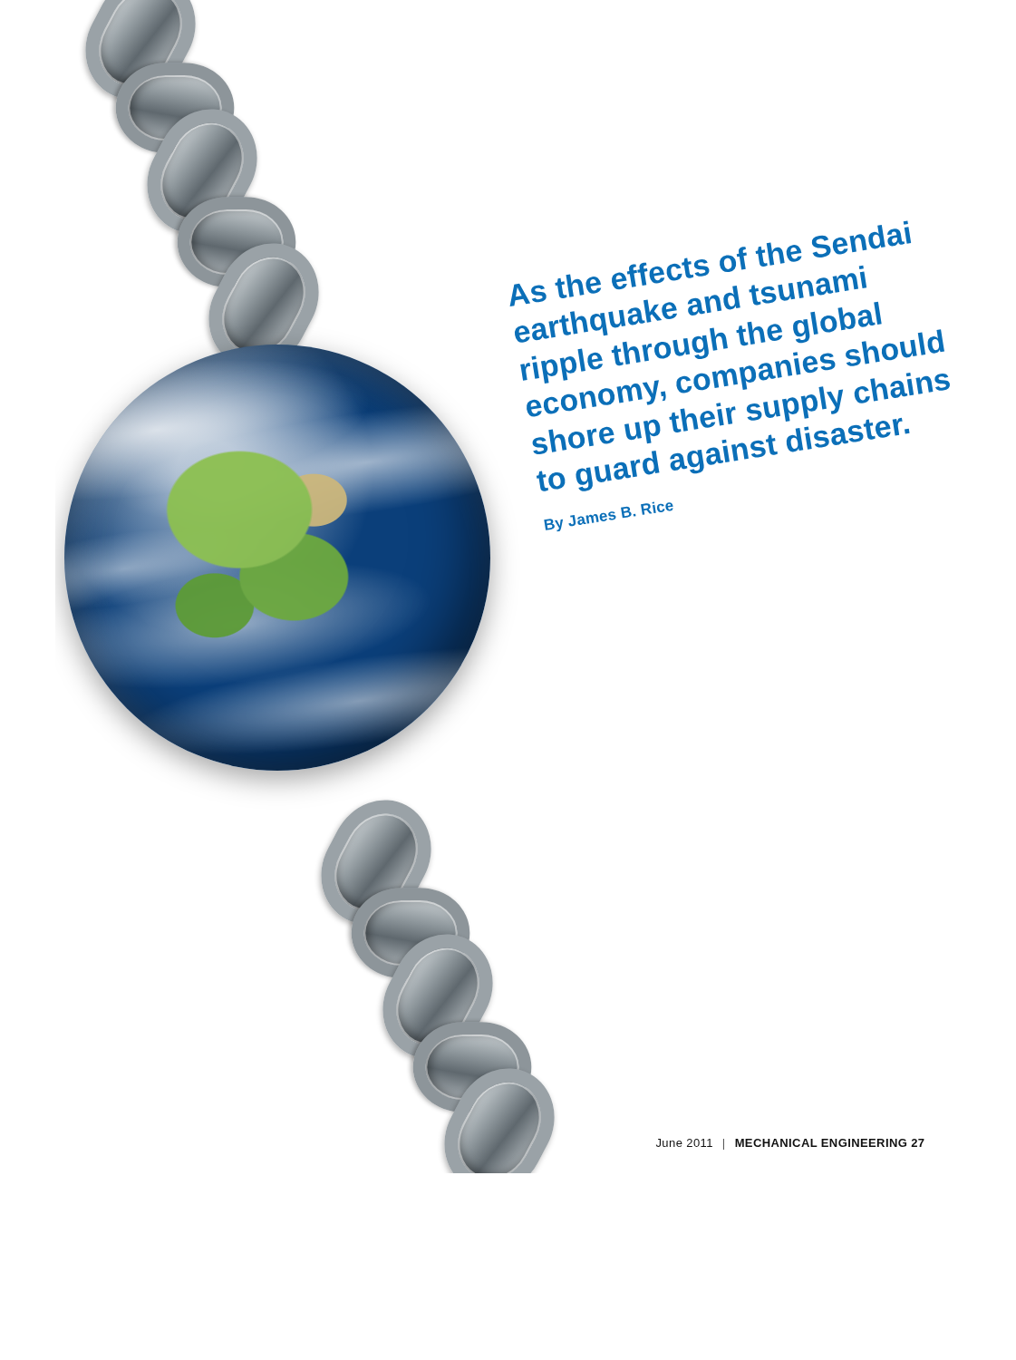As the effects of the Sendai earthquake and tsunami ripple through the global economy, companies should shore up their supply chains to guard against disaster. By James B. Rice
June 2011 | Mechanical Engineering 27